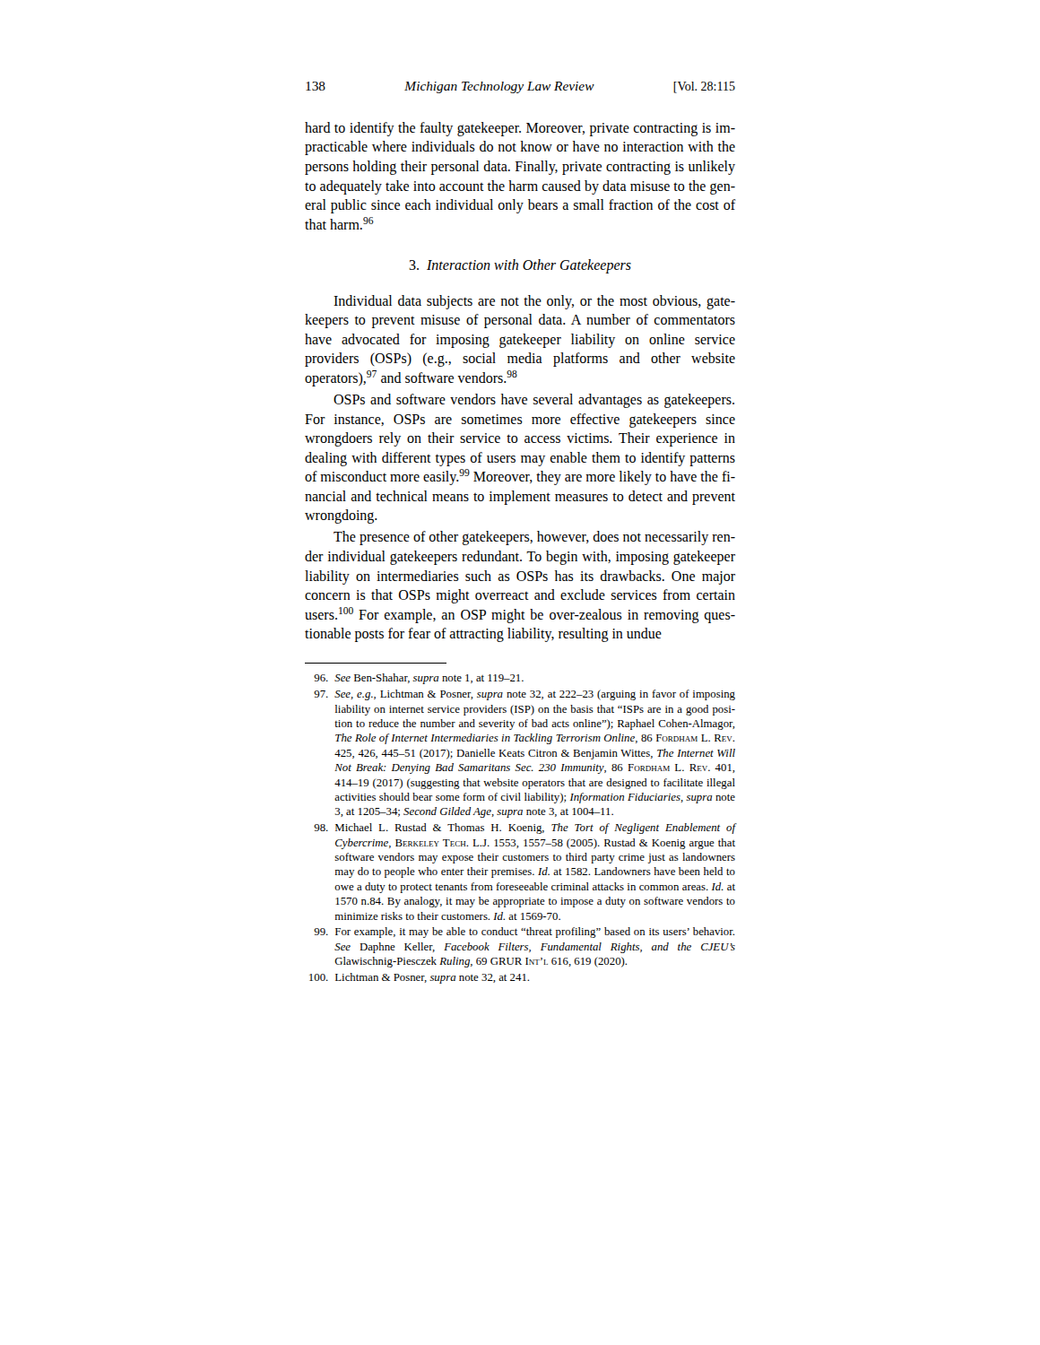138 Michigan Technology Law Review [Vol. 28:115
hard to identify the faulty gatekeeper. Moreover, private contracting is impracticable where individuals do not know or have no interaction with the persons holding their personal data. Finally, private contracting is unlikely to adequately take into account the harm caused by data misuse to the general public since each individual only bears a small fraction of the cost of that harm.96
3. Interaction with Other Gatekeepers
Individual data subjects are not the only, or the most obvious, gatekeepers to prevent misuse of personal data. A number of commentators have advocated for imposing gatekeeper liability on online service providers (OSPs) (e.g., social media platforms and other website operators),97 and software vendors.98
OSPs and software vendors have several advantages as gatekeepers. For instance, OSPs are sometimes more effective gatekeepers since wrongdoers rely on their service to access victims. Their experience in dealing with different types of users may enable them to identify patterns of misconduct more easily.99 Moreover, they are more likely to have the financial and technical means to implement measures to detect and prevent wrongdoing.
The presence of other gatekeepers, however, does not necessarily render individual gatekeepers redundant. To begin with, imposing gatekeeper liability on intermediaries such as OSPs has its drawbacks. One major concern is that OSPs might overreact and exclude services from certain users.100 For example, an OSP might be over-zealous in removing questionable posts for fear of attracting liability, resulting in undue
96.
See Ben-Shahar, supra note 1, at 119–21.
97.
See, e.g., Lichtman & Posner, supra note 32, at 222–23 (arguing in favor of imposing liability on internet service providers (ISP) on the basis that “ISPs are in a good position to reduce the number and severity of bad acts online”); Raphael Cohen-Almagor, The Role of Internet Intermediaries in Tackling Terrorism Online, 86 Fordham L. Rev. 425, 426, 445–51 (2017); Danielle Keats Citron & Benjamin Wittes, The Internet Will Not Break: Denying Bad Samaritans Sec. 230 Immunity, 86 Fordham L. Rev. 401, 414–19 (2017) (suggesting that website operators that are designed to facilitate illegal activities should bear some form of civil liability); Information Fiduciaries, supra note 3, at 1205–34; Second Gilded Age, supra note 3, at 1004–11.
98.
Michael L. Rustad & Thomas H. Koenig, The Tort of Negligent Enablement of Cybercrime, Berkeley Tech. L.J. 1553, 1557–58 (2005). Rustad & Koenig argue that software vendors may expose their customers to third party crime just as landowners may do to people who enter their premises. Id. at 1582. Landowners have been held to owe a duty to protect tenants from foreseeable criminal attacks in common areas. Id. at 1570 n.84. By analogy, it may be appropriate to impose a duty on software vendors to minimize risks to their customers. Id. at 1569-70.
99.
For example, it may be able to conduct “threat profiling” based on its users’ behavior. See Daphne Keller, Facebook Filters, Fundamental Rights, and the CJEU’s Glawischnig-Piesczek Ruling, 69 GRUR Int’l 616, 619 (2020).
100.
Lichtman & Posner, supra note 32, at 241.